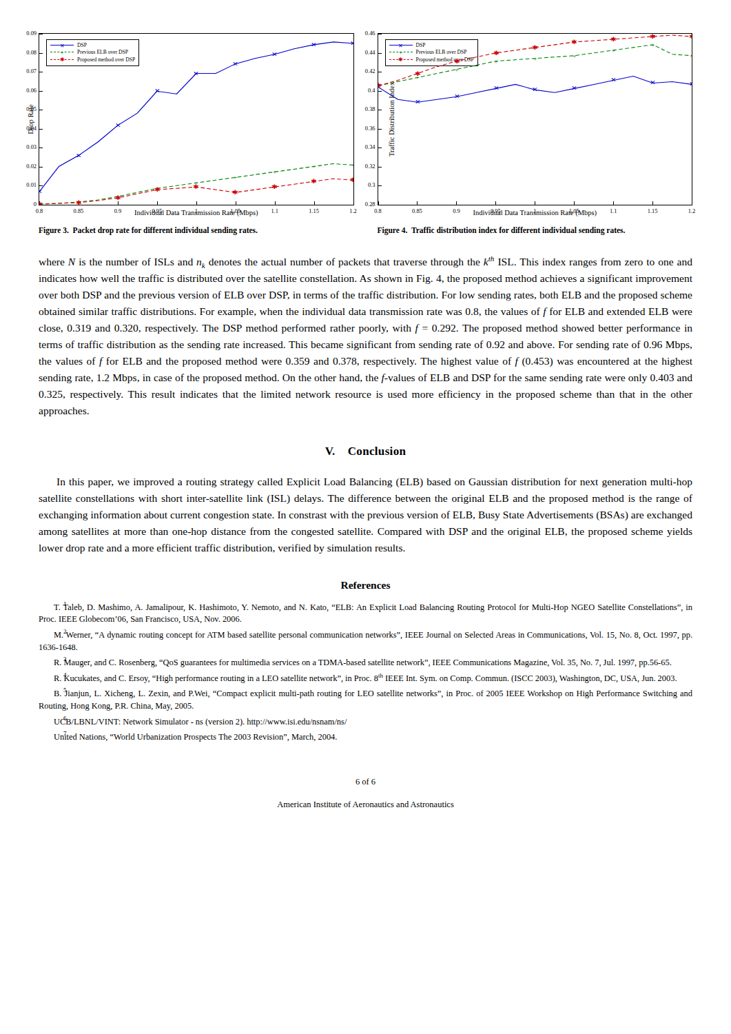Drop Rate
✕DSP
+Previous ELB over DSP
✱Proposed method over DSP
0 0.01 0.02 0.03 0.04 0.05 0.06 0.07 0.08 0.09 0.8 0.85 0.9 0.95 1 1.05 1.1 1.15 1.2 ✕✕✕ ✕✕✕ ✕✕✕ +++ +++ +++ ✱✱✱ ✱✱✱ ✱✱✱
Individual Data Transmission Rate (Mbps)
Figure 3. Packet drop rate for different individual sending rates.
Traffic Distribution Index
✕DSP
+Previous ELB over DSP
✱Proposed method over DSP
0.28 0.3 0.32 0.34 0.36 0.38 0.4 0.42 0.44 0.46 0.8 0.85 0.9 0.95 1 1.05 1.1 1.15 1.2 ✕✕✕ ✕✕✕ ✕✕✕ +++ +++ +++ ✱✱✱ ✱✱✱ ✱✱✱
Individual Data Transmission Rate (Mbps)
Figure 4. Traffic distribution index for different individual sending rates.
where N is the number of ISLs and nk denotes the actual number of packets that traverse through the kth ISL. This index ranges from zero to one and indicates how well the traffic is distributed over the satellite constellation. As shown in Fig. 4, the proposed method achieves a significant improvement over both DSP and the previous version of ELB over DSP, in terms of the traffic distribution. For low sending rates, both ELB and the proposed scheme obtained similar traffic distributions. For example, when the individual data transmission rate was 0.8, the values of f for ELB and extended ELB were close, 0.319 and 0.320, respectively. The DSP method performed rather poorly, with f = 0.292. The proposed method showed better performance in terms of traffic distribution as the sending rate increased. This became significant from sending rate of 0.92 and above. For sending rate of 0.96 Mbps, the values of f for ELB and the proposed method were 0.359 and 0.378, respectively. The highest value of f (0.453) was encountered at the highest sending rate, 1.2 Mbps, in case of the proposed method. On the other hand, the f-values of ELB and DSP for the same sending rate were only 0.403 and 0.325, respectively. This result indicates that the limited network resource is used more efficiency in the proposed scheme than that in the other approaches.
V. Conclusion
In this paper, we improved a routing strategy called Explicit Load Balancing (ELB) based on Gaussian distribution for next generation multi-hop satellite constellations with short inter-satellite link (ISL) delays. The difference between the original ELB and the proposed method is the range of exchanging information about current congestion state. In constrast with the previous version of ELB, Busy State Advertisements (BSAs) are exchanged among satellites at more than one-hop distance from the congested satellite. Compared with DSP and the original ELB, the proposed scheme yields lower drop rate and a more efficient traffic distribution, verified by simulation results.
References
T. Taleb, D. Mashimo, A. Jamalipour, K. Hashimoto, Y. Nemoto, and N. Kato, “ELB: An Explicit Load Balancing Routing Protocol for Multi-Hop NGEO Satellite Constellations”, in Proc. IEEE Globecom’06, San Francisco, USA, Nov. 2006.
M. Werner, “A dynamic routing concept for ATM based satellite personal communication networks”, IEEE Journal on Selected Areas in Communications, Vol. 15, No. 8, Oct. 1997, pp. 1636-1648.
R. Mauger, and C. Rosenberg, “QoS guarantees for multimedia services on a TDMA-based satellite network”, IEEE Communications Magazine, Vol. 35, No. 7, Jul. 1997, pp.56-65.
R. Kucukates, and C. Ersoy, “High performance routing in a LEO satellite network”, in Proc. 8th IEEE Int. Sym. on Comp. Commun. (ISCC 2003), Washington, DC, USA, Jun. 2003.
B. Jianjun, L. Xicheng, L. Zexin, and P.Wei, “Compact explicit multi-path routing for LEO satellite networks”, in Proc. of 2005 IEEE Workshop on High Performance Switching and Routing, Hong Kong, P.R. China, May, 2005.
UCB/LBNL/VINT: Network Simulator - ns (version 2). http://www.isi.edu/nsnam/ns/
United Nations, “World Urbanization Prospects The 2003 Revision”, March, 2004.
6 of 6
American Institute of Aeronautics and Astronautics